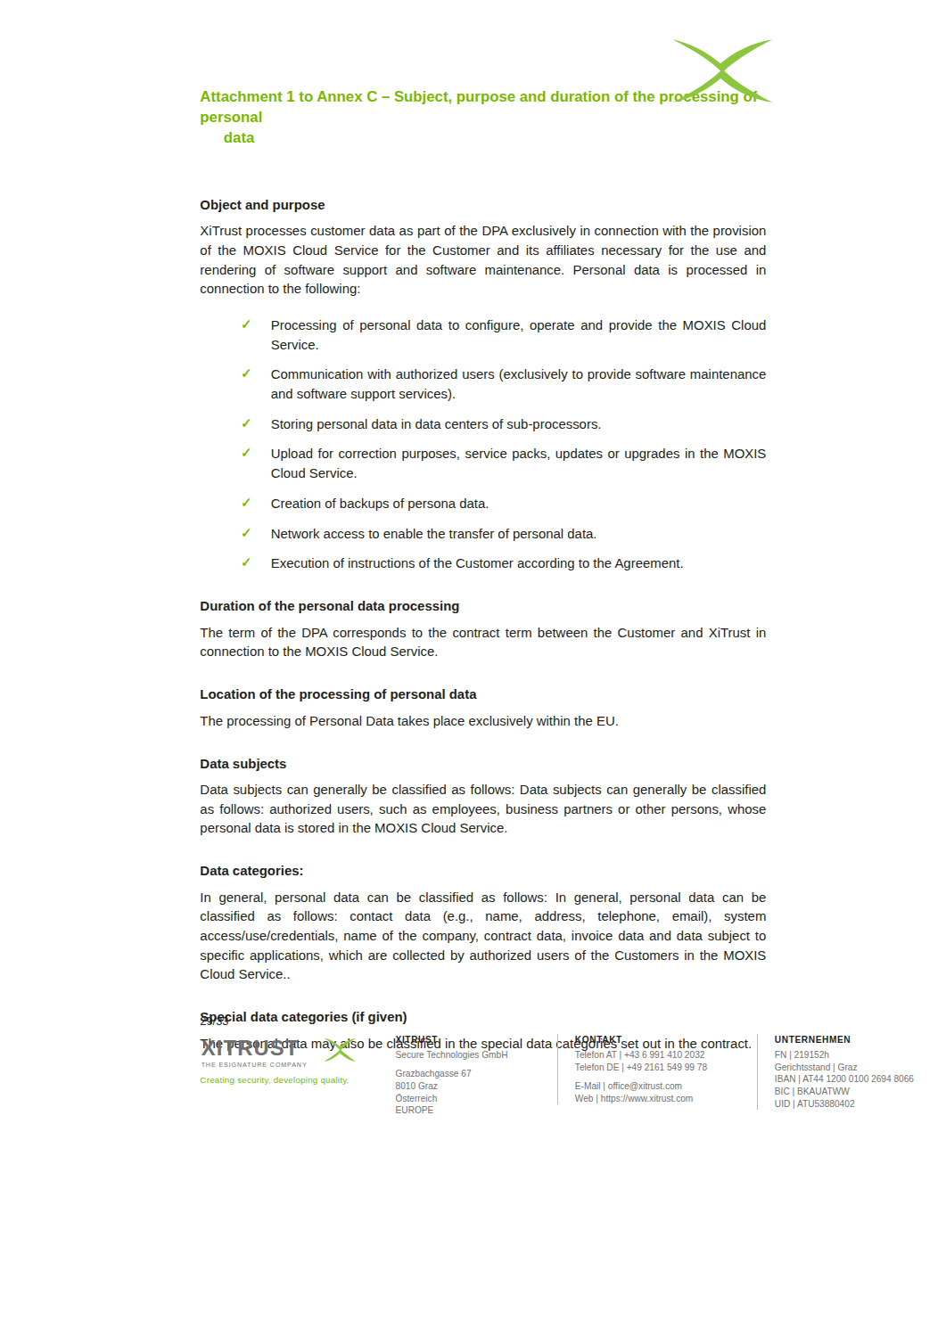Attachment 1 to Annex C – Subject, purpose and duration of the processing of personal data
Object and purpose
XiTrust processes customer data as part of the DPA exclusively in connection with the provision of the MOXIS Cloud Service for the Customer and its affiliates necessary for the use and rendering of software support and software maintenance. Personal data is processed in connection to the following:
Processing of personal data to configure, operate and provide the MOXIS Cloud Service.
Communication with authorized users (exclusively to provide software maintenance and software support services).
Storing personal data in data centers of sub-processors.
Upload for correction purposes, service packs, updates or upgrades in the MOXIS Cloud Service.
Creation of backups of persona data.
Network access to enable the transfer of personal data.
Execution of instructions of the Customer according to the Agreement.
Duration of the personal data processing
The term of the DPA corresponds to the contract term between the Customer and XiTrust in connection to the MOXIS Cloud Service.
Location of the processing of personal data
The processing of Personal Data takes place exclusively within the EU.
Data subjects
Data subjects can generally be classified as follows: Data subjects can generally be classified as follows: authorized users, such as employees, business partners or other persons, whose personal data is stored in the MOXIS Cloud Service.
Data categories:
In general, personal data can be classified as follows: In general, personal data can be classified as follows: contact data (e.g., name, address, telephone, email), system access/use/credentials, name of the company, contract data, invoice data and data subject to specific applications, which are collected by authorized users of the Customers in the MOXIS Cloud Service..
Special data categories (if given)
The personal data may also be classified in the special data categories set out in the contract.
29/33
XITRUST THE ESIGNATURE COMPANY
Creating security, developing quality.
XITRUST
Secure Technologies GmbH
Grazbachgasse 67
8010 Graz
Österreich
EUROPE
KONTAKT
Telefon AT | +43 6 991 410 2032
Telefon DE | +49 2161 549 99 78
E-Mail | office@xitrust.com
Web | https://www.xitrust.com
UNTERNEHMEN
FN | 219152h
Gerichtsstand | Graz
IBAN | AT44 1200 0100 2694 8066
BIC | BKAUATWW
UID | ATU53880402